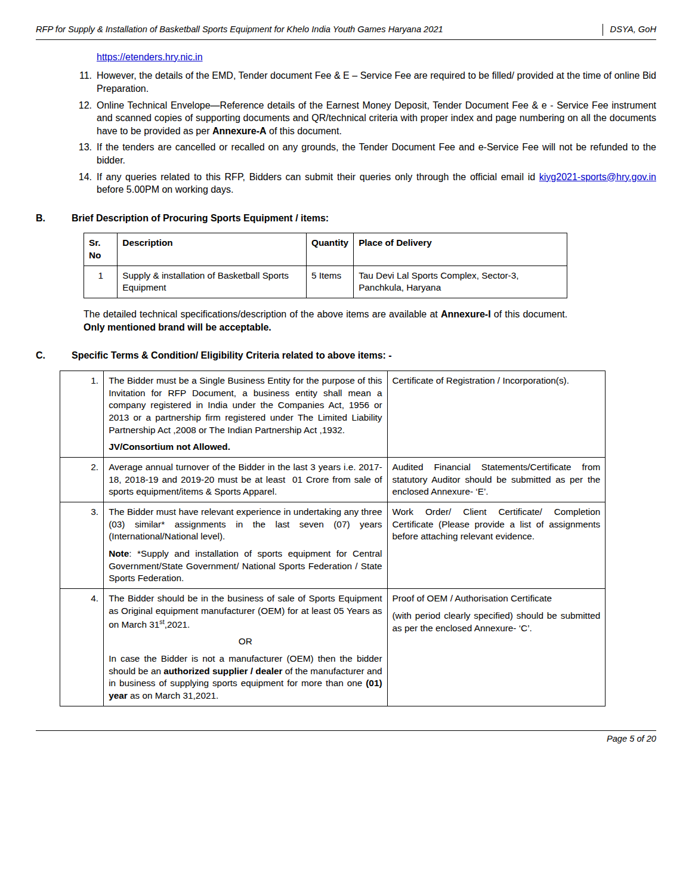RFP for Supply & Installation of Basketball Sports Equipment for Khelo India Youth Games Haryana 2021
DSYA, GoH
https://etenders.hry.nic.in
11. However, the details of the EMD, Tender document Fee & E – Service Fee are required to be filled/ provided at the time of online Bid Preparation.
12. Online Technical Envelope—Reference details of the Earnest Money Deposit, Tender Document Fee & e - Service Fee instrument and scanned copies of supporting documents and QR/technical criteria with proper index and page numbering on all the documents have to be provided as per Annexure-A of this document.
13. If the tenders are cancelled or recalled on any grounds, the Tender Document Fee and e-Service Fee will not be refunded to the bidder.
14. If any queries related to this RFP, Bidders can submit their queries only through the official email id kiyg2021-sports@hry.gov.in before 5.00PM on working days.
B. Brief Description of Procuring Sports Equipment / items:
| Sr. No | Description | Quantity | Place of Delivery |
| --- | --- | --- | --- |
| 1 | Supply & installation of Basketball Sports Equipment | 5 Items | Tau Devi Lal Sports Complex, Sector-3, Panchkula, Haryana |
The detailed technical specifications/description of the above items are available at Annexure-I of this document. Only mentioned brand will be acceptable.
C. Specific Terms & Condition/ Eligibility Criteria related to above items: -
| 1. | The Bidder must be a Single Business Entity for the purpose of this Invitation for RFP Document, a business entity shall mean a company registered in India under the Companies Act, 1956 or 2013 or a partnership firm registered under The Limited Liability Partnership Act ,2008 or The Indian Partnership Act ,1932. JV/Consortium not Allowed. | Certificate of Registration / Incorporation(s). |
| 2. | Average annual turnover of the Bidder in the last 3 years i.e. 2017-18, 2018-19 and 2019-20 must be at least 01 Crore from sale of sports equipment/items & Sports Apparel. | Audited Financial Statements/Certificate from statutory Auditor should be submitted as per the enclosed Annexure- ‘E’. |
| 3. | The Bidder must have relevant experience in undertaking any three (03) similar* assignments in the last seven (07) years (International/National level). Note : *Supply and installation of sports equipment for Central Government/State Government/ National Sports Federation / State Sports Federation. | Work Order/ Client Certificate/ Completion Certificate (Please provide a list of assignments before attaching relevant evidence. |
| 4. | The Bidder should be in the business of sale of Sports Equipment as Original equipment manufacturer (OEM) for at least 05 Years as on March 31 st ,2021. OR In case the Bidder is not a manufacturer (OEM) then the bidder should be an authorized supplier / dealer of the manufacturer and in business of supplying sports equipment for more than one (01) year as on March 31,2021. | Proof of OEM / Authorisation Certificate (with period clearly specified) should be submitted as per the enclosed Annexure- ‘C’. |
Page 5 of 20